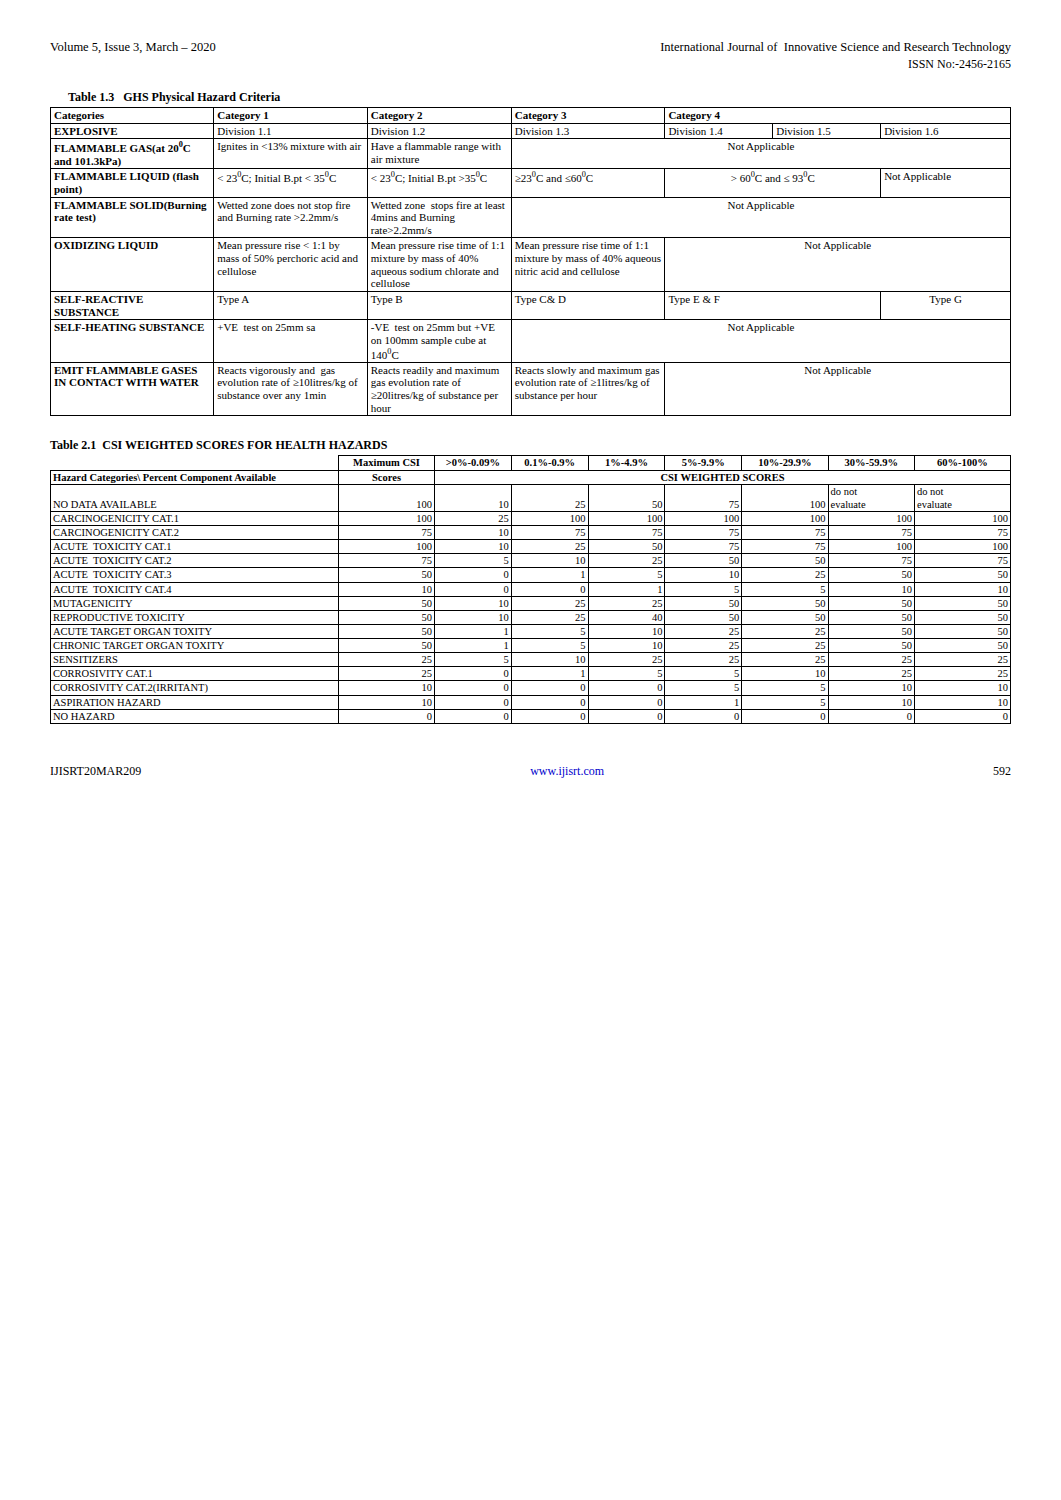Volume 5, Issue 3, March – 2020
International Journal of Innovative Science and Research Technology
ISSN No:-2456-2165
Table 1.3 GHS Physical Hazard Criteria
| Categories | Category 1 | Category 2 | Category 3 | Category 4 |
| --- | --- | --- | --- | --- |
| EXPLOSIVE | Division 1.1 | Division 1.2 | Division 1.3 | Division 1.4 | Division 1.5 | Division 1.6 |
| FLAMMABLE GAS(at 20 0 C and 101.3kPa) | Ignites in <13% mixture with air | Have a flammable range with air mixture | Not Applicable |
| FLAMMABLE LIQUID (flash point) | < 23 0 C; Initial B.pt < 35 0 C | < 23 0 C; Initial B.pt >35 0 C | ≥23 0 C and ≤60 0 C | > 60 0 C and ≤ 93 0 C | Not Applicable |
| FLAMMABLE SOLID(Burning rate test) | Wetted zone does not stop fire and Burning rate >2.2mm/s | Wetted zone stops fire at least 4mins and Burning rate>2.2mm/s | Not Applicable |
| OXIDIZING LIQUID | Mean pressure rise < 1:1 by mass of 50% perchoric acid and cellulose | Mean pressure rise time of 1:1 mixture by mass of 40% aqueous sodium chlorate and cellulose | Mean pressure rise time of 1:1 mixture by mass of 40% aqueous nitric acid and cellulose | Not Applicable |
| SELF-REACTIVE SUBSTANCE | Type A | Type B | Type C& D | Type E & F | Type G |
| SELF-HEATING SUBSTANCE | +VE test on 25mm sa | -VE test on 25mm but +VE on 100mm sample cube at 140 0 C | Not Applicable |
| EMIT FLAMMABLE GASES IN CONTACT WITH WATER | Reacts vigorously and gas evolution rate of ≥10litres/kg of substance over any 1min | Reacts readily and maximum gas evolution rate of ≥20litres/kg of substance per hour | Reacts slowly and maximum gas evolution rate of ≥1litres/kg of substance per hour | Not Applicable |
Table 2.1 CSI WEIGHTED SCORES FOR HEALTH HAZARDS
| | Maximum CSI | >0%-0.09% | 0.1%-0.9% | 1%-4.9% | 5%-9.9% | 10%-29.9% | 30%-59.9% | 60%-100% |
| --- | --- | --- | --- | --- | --- | --- | --- | --- |
| Hazard Categories\ Percent Component Available | Scores | CSI WEIGHTED SCORES |
| | | | | | | | do not | do not |
| NO DATA AVAILABLE | 100 | 10 | 25 | 50 | 75 | 100 | evaluate | evaluate |
| CARCINOGENICITY CAT.1 | 100 | 25 | 100 | 100 | 100 | 100 | 100 | 100 |
| CARCINOGENICITY CAT.2 | 75 | 10 | 75 | 75 | 75 | 75 | 75 | 75 |
| ACUTE TOXICITY CAT.1 | 100 | 10 | 25 | 50 | 75 | 75 | 100 | 100 |
| ACUTE TOXICITY CAT.2 | 75 | 5 | 10 | 25 | 50 | 50 | 75 | 75 |
| ACUTE TOXICITY CAT.3 | 50 | 0 | 1 | 5 | 10 | 25 | 50 | 50 |
| ACUTE TOXICITY CAT.4 | 10 | 0 | 0 | 1 | 5 | 5 | 10 | 10 |
| MUTAGENICITY | 50 | 10 | 25 | 25 | 50 | 50 | 50 | 50 |
| REPRODUCTIVE TOXICITY | 50 | 10 | 25 | 40 | 50 | 50 | 50 | 50 |
| ACUTE TARGET ORGAN TOXITY | 50 | 1 | 5 | 10 | 25 | 25 | 50 | 50 |
| CHRONIC TARGET ORGAN TOXITY | 50 | 1 | 5 | 10 | 25 | 25 | 50 | 50 |
| SENSITIZERS | 25 | 5 | 10 | 25 | 25 | 25 | 25 | 25 |
| CORROSIVITY CAT.1 | 25 | 0 | 1 | 5 | 5 | 10 | 25 | 25 |
| CORROSIVITY CAT.2(IRRITANT) | 10 | 0 | 0 | 0 | 5 | 5 | 10 | 10 |
| ASPIRATION HAZARD | 10 | 0 | 0 | 0 | 1 | 5 | 10 | 10 |
| NO HAZARD | 0 | 0 | 0 | 0 | 0 | 0 | 0 | 0 |
IJISRT20MAR209
www.ijisrt.com
592